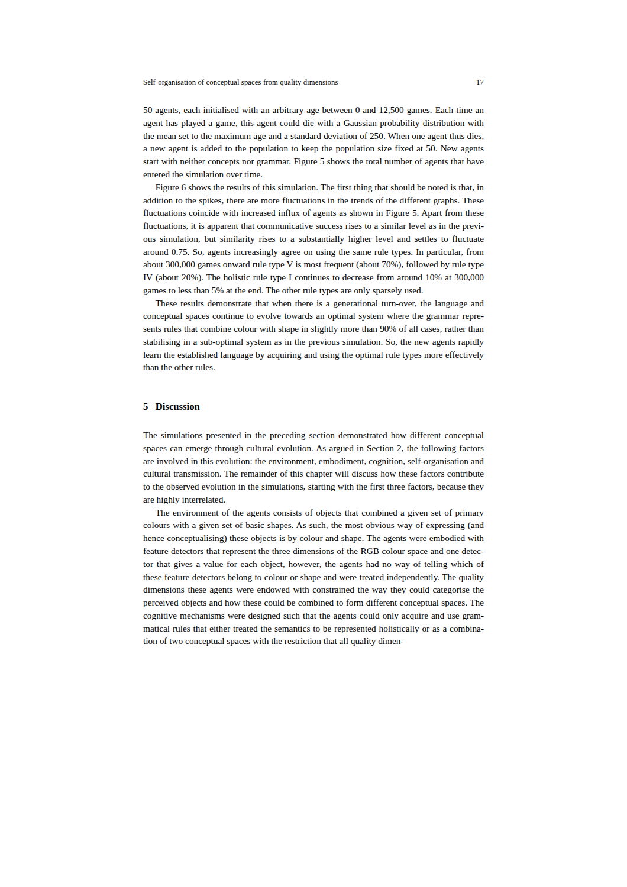Self-organisation of conceptual spaces from quality dimensions 17
50 agents, each initialised with an arbitrary age between 0 and 12,500 games. Each time an agent has played a game, this agent could die with a Gaussian probability distribution with the mean set to the maximum age and a standard deviation of 250. When one agent thus dies, a new agent is added to the population to keep the population size fixed at 50. New agents start with neither concepts nor grammar. Figure 5 shows the total number of agents that have entered the simulation over time.
Figure 6 shows the results of this simulation. The first thing that should be noted is that, in addition to the spikes, there are more fluctuations in the trends of the different graphs. These fluctuations coincide with increased influx of agents as shown in Figure 5. Apart from these fluctuations, it is apparent that communicative success rises to a similar level as in the previous simulation, but similarity rises to a substantially higher level and settles to fluctuate around 0.75. So, agents increasingly agree on using the same rule types. In particular, from about 300,000 games onward rule type V is most frequent (about 70%), followed by rule type IV (about 20%). The holistic rule type I continues to decrease from around 10% at 300,000 games to less than 5% at the end. The other rule types are only sparsely used.
These results demonstrate that when there is a generational turn-over, the language and conceptual spaces continue to evolve towards an optimal system where the grammar represents rules that combine colour with shape in slightly more than 90% of all cases, rather than stabilising in a sub-optimal system as in the previous simulation. So, the new agents rapidly learn the established language by acquiring and using the optimal rule types more effectively than the other rules.
5 Discussion
The simulations presented in the preceding section demonstrated how different conceptual spaces can emerge through cultural evolution. As argued in Section 2, the following factors are involved in this evolution: the environment, embodiment, cognition, self-organisation and cultural transmission. The remainder of this chapter will discuss how these factors contribute to the observed evolution in the simulations, starting with the first three factors, because they are highly interrelated.
The environment of the agents consists of objects that combined a given set of primary colours with a given set of basic shapes. As such, the most obvious way of expressing (and hence conceptualising) these objects is by colour and shape. The agents were embodied with feature detectors that represent the three dimensions of the RGB colour space and one detector that gives a value for each object, however, the agents had no way of telling which of these feature detectors belong to colour or shape and were treated independently. The quality dimensions these agents were endowed with constrained the way they could categorise the perceived objects and how these could be combined to form different conceptual spaces. The cognitive mechanisms were designed such that the agents could only acquire and use grammatical rules that either treated the semantics to be represented holistically or as a combination of two conceptual spaces with the restriction that all quality dimen-